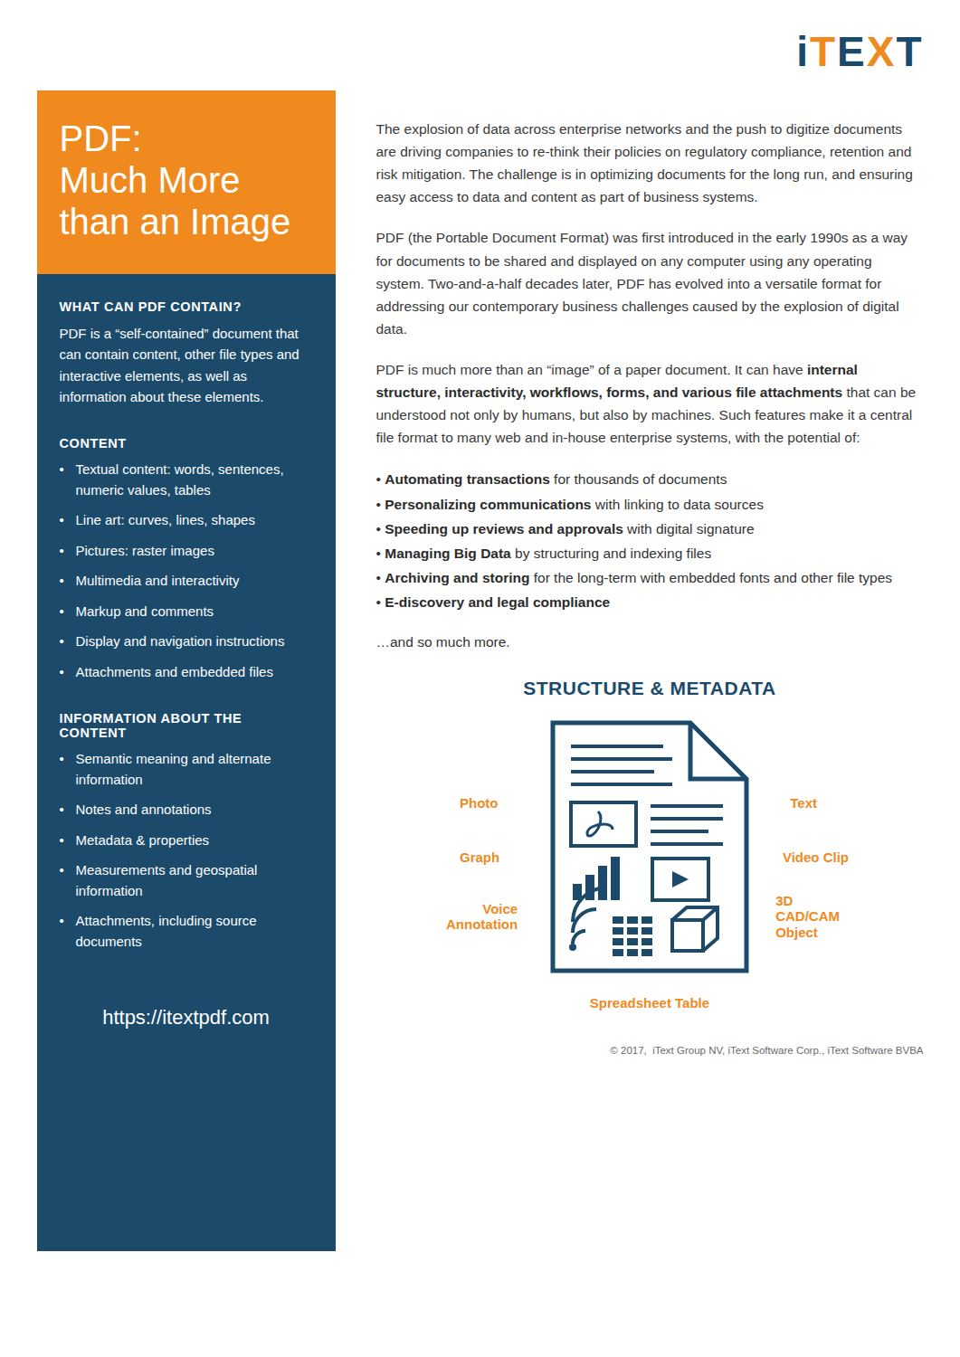iTEXT
PDF:
Much More
than an Image
What can PDF contain?
PDF is a “self-contained” document that can contain content, other file types and interactive elements, as well as information about these elements.
Content
Textual content: words, sentences, numeric values, tables
Line art: curves, lines, shapes
Pictures: raster images
Multimedia and interactivity
Markup and comments
Display and navigation instructions
Attachments and embedded files
Information about the content
Semantic meaning and alternate information
Notes and annotations
Metadata & properties
Measurements and geospatial information
Attachments, including source documents
https://itextpdf.com
The explosion of data across enterprise networks and the push to digitize documents are driving companies to re-think their policies on regulatory compliance, retention and risk mitigation. The challenge is in optimizing documents for the long run, and ensuring easy access to data and content as part of business systems.
PDF (the Portable Document Format) was first introduced in the early 1990s as a way for documents to be shared and displayed on any computer using any operating system. Two-and-a-half decades later, PDF has evolved into a versatile format for addressing our contemporary business challenges caused by the explosion of digital data.
PDF is much more than an “image” of a paper document. It can have internal structure, interactivity, workflows, forms, and various file attachments that can be understood not only by humans, but also by machines. Such features make it a central file format to many web and in-house enterprise systems, with the potential of:
• Automating transactions for thousands of documents
• Personalizing communications with linking to data sources
• Speeding up reviews and approvals with digital signature
• Managing Big Data by structuring and indexing files
• Archiving and storing for the long-term with embedded fonts and other file types
• E-discovery and legal compliance
…and so much more.
STRUCTURE & METADATA
Photo Graph Voice
Annotation Text Video Clip 3D
CAD/CAM
Object Spreadsheet Table
© 2017, iText Group NV, iText Software Corp., iText Software BVBA